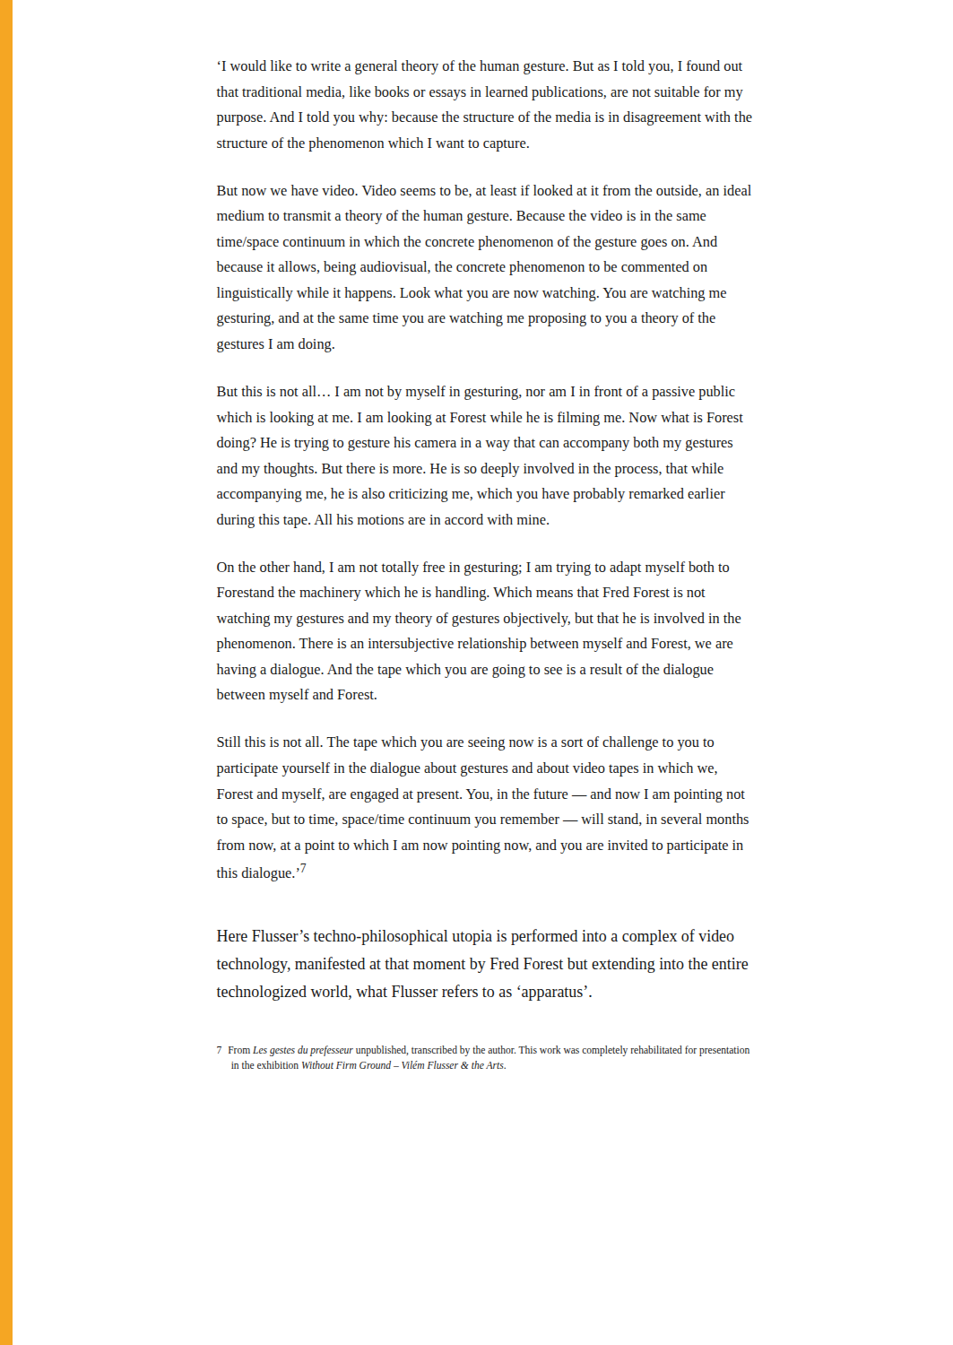‘I would like to write a general theory of the human gesture. But as I told you, I found out that traditional media, like books or essays in learned publications, are not suitable for my purpose. And I told you why: because the structure of the media is in disagreement with the structure of the phenomenon which I want to capture.
But now we have video. Video seems to be, at least if looked at it from the outside, an ideal medium to transmit a theory of the human gesture. Because the video is in the same time/space continuum in which the concrete phenomenon of the gesture goes on. And because it allows, being audiovisual, the concrete phenomenon to be commented on linguistically while it happens. Look what you are now watching. You are watching me gesturing, and at the same time you are watching me proposing to you a theory of the gestures I am doing.
But this is not all… I am not by myself in gesturing, nor am I in front of a passive public which is looking at me. I am looking at Forest while he is filming me. Now what is Forest doing? He is trying to gesture his camera in a way that can accompany both my gestures and my thoughts. But there is more. He is so deeply involved in the process, that while accompanying me, he is also criticizing me, which you have probably remarked earlier during this tape. All his motions are in accord with mine.
On the other hand, I am not totally free in gesturing; I am trying to adapt myself both to Forestand the machinery which he is handling. Which means that Fred Forest is not watching my gestures and my theory of gestures objectively, but that he is involved in the phenomenon. There is an intersubjective relationship between myself and Forest, we are having a dialogue. And the tape which you are going to see is a result of the dialogue between myself and Forest.
Still this is not all. The tape which you are seeing now is a sort of challenge to you to participate yourself in the dialogue about gestures and about video tapes in which we, Forest and myself, are engaged at present. You, in the future — and now I am pointing not to space, but to time, space/time continuum you remember — will stand, in several months from now, at a point to which I am now pointing now, and you are invited to participate in this dialogue.’7
Here Flusser’s techno-philosophical utopia is performed into a complex of video technology, manifested at that moment by Fred Forest but extending into the entire technologized world, what Flusser refers to as ‘apparatus’.
7 From Les gestes du prefesseur unpublished, transcribed by the author. This work was completely rehabilitated for presentation in the exhibition Without Firm Ground – Vilém Flusser & the Arts.